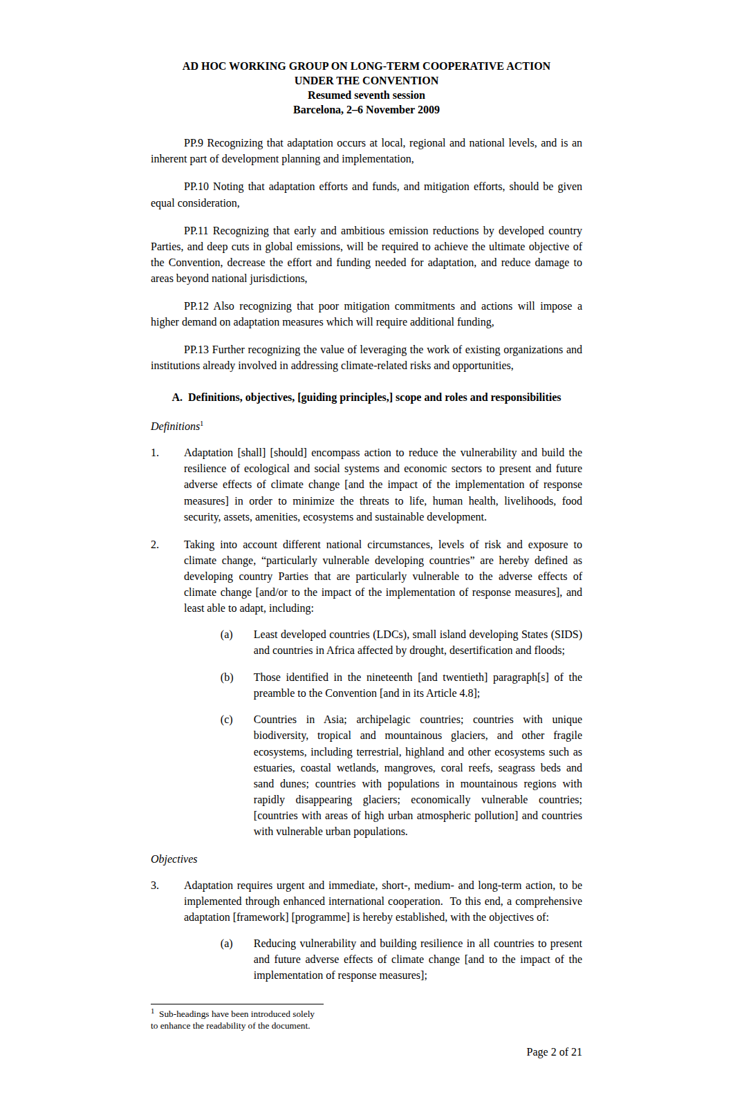AD HOC WORKING GROUP ON LONG-TERM COOPERATIVE ACTION UNDER THE CONVENTION Resumed seventh session Barcelona, 2–6 November 2009
PP.9 Recognizing that adaptation occurs at local, regional and national levels, and is an inherent part of development planning and implementation,
PP.10 Noting that adaptation efforts and funds, and mitigation efforts, should be given equal consideration,
PP.11 Recognizing that early and ambitious emission reductions by developed country Parties, and deep cuts in global emissions, will be required to achieve the ultimate objective of the Convention, decrease the effort and funding needed for adaptation, and reduce damage to areas beyond national jurisdictions,
PP.12 Also recognizing that poor mitigation commitments and actions will impose a higher demand on adaptation measures which will require additional funding,
PP.13 Further recognizing the value of leveraging the work of existing organizations and institutions already involved in addressing climate-related risks and opportunities,
A. Definitions, objectives, [guiding principles,] scope and roles and responsibilities
Definitions1
1. Adaptation [shall] [should] encompass action to reduce the vulnerability and build the resilience of ecological and social systems and economic sectors to present and future adverse effects of climate change [and the impact of the implementation of response measures] in order to minimize the threats to life, human health, livelihoods, food security, assets, amenities, ecosystems and sustainable development.
2. Taking into account different national circumstances, levels of risk and exposure to climate change, “particularly vulnerable developing countries” are hereby defined as developing country Parties that are particularly vulnerable to the adverse effects of climate change [and/or to the impact of the implementation of response measures], and least able to adapt, including:
(a) Least developed countries (LDCs), small island developing States (SIDS) and countries in Africa affected by drought, desertification and floods;
(b) Those identified in the nineteenth [and twentieth] paragraph[s] of the preamble to the Convention [and in its Article 4.8];
(c) Countries in Asia; archipelagic countries; countries with unique biodiversity, tropical and mountainous glaciers, and other fragile ecosystems, including terrestrial, highland and other ecosystems such as estuaries, coastal wetlands, mangroves, coral reefs, seagrass beds and sand dunes; countries with populations in mountainous regions with rapidly disappearing glaciers; economically vulnerable countries; [countries with areas of high urban atmospheric pollution] and countries with vulnerable urban populations.
Objectives
3. Adaptation requires urgent and immediate, short-, medium- and long-term action, to be implemented through enhanced international cooperation. To this end, a comprehensive adaptation [framework] [programme] is hereby established, with the objectives of:
(a) Reducing vulnerability and building resilience in all countries to present and future adverse effects of climate change [and to the impact of the implementation of response measures];
1 Sub-headings have been introduced solely to enhance the readability of the document.
Page 2 of 21